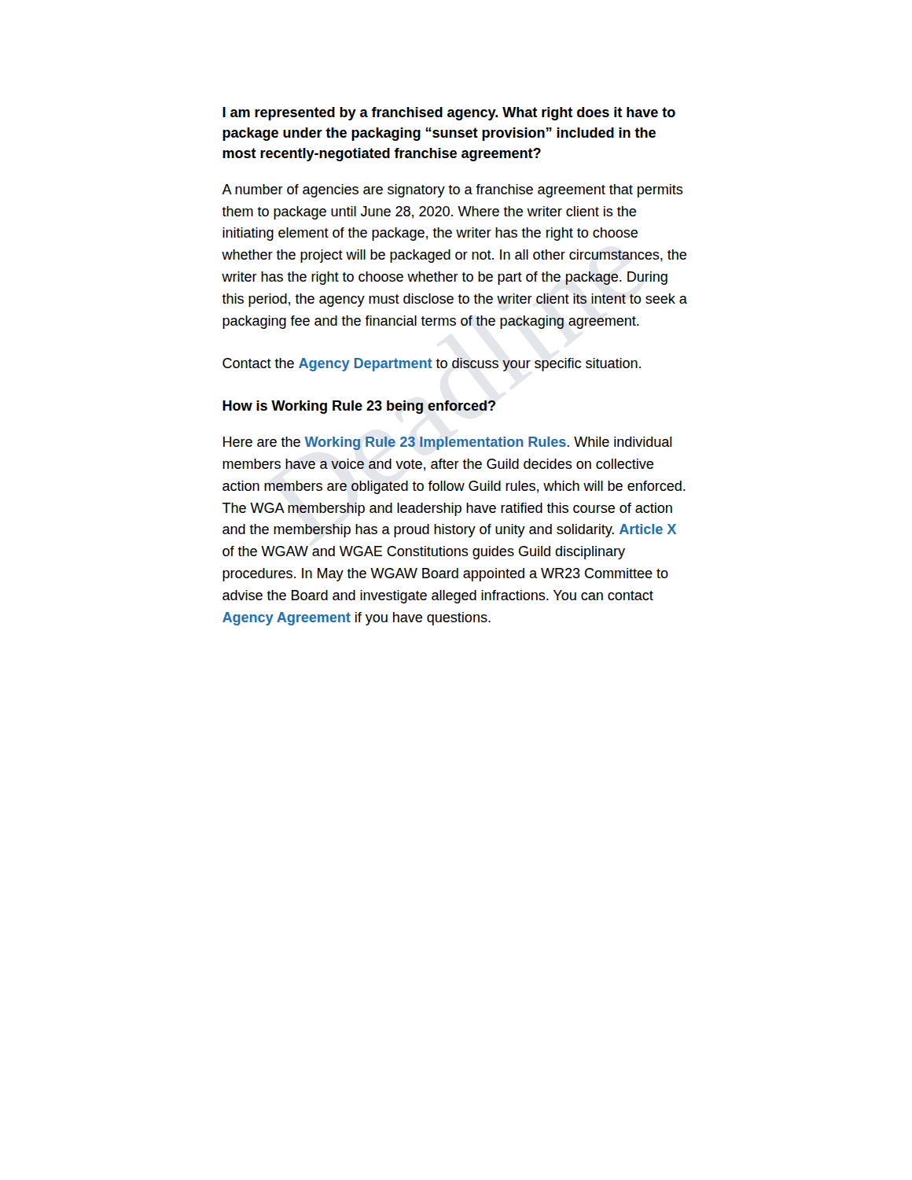Deadline
I am represented by a franchised agency. What right does it have to package under the packaging “sunset provision” included in the most recently-negotiated franchise agreement?
A number of agencies are signatory to a franchise agreement that permits them to package until June 28, 2020. Where the writer client is the initiating element of the package, the writer has the right to choose whether the project will be packaged or not. In all other circumstances, the writer has the right to choose whether to be part of the package. During this period, the agency must disclose to the writer client its intent to seek a packaging fee and the financial terms of the packaging agreement.
Contact the Agency Department to discuss your specific situation.
How is Working Rule 23 being enforced?
Here are the Working Rule 23 Implementation Rules. While individual members have a voice and vote, after the Guild decides on collective action members are obligated to follow Guild rules, which will be enforced. The WGA membership and leadership have ratified this course of action and the membership has a proud history of unity and solidarity. Article X of the WGAW and WGAE Constitutions guides Guild disciplinary procedures. In May the WGAW Board appointed a WR23 Committee to advise the Board and investigate alleged infractions. You can contact Agency Agreement if you have questions.